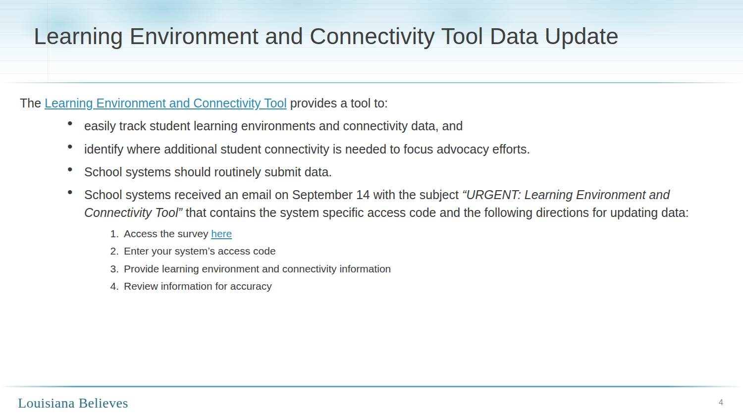Learning Environment and Connectivity Tool Data Update
The Learning Environment and Connectivity Tool provides a tool to:
easily track student learning environments and connectivity data, and
identify where additional student connectivity is needed to focus advocacy efforts.
School systems should routinely submit data.
School systems received an email on September 14 with the subject “URGENT: Learning Environment and Connectivity Tool” that contains the system specific access code and the following directions for updating data:
Access the survey here
Enter your system’s access code
Provide learning environment and connectivity information
Review information for accuracy
Louisiana Believes
4